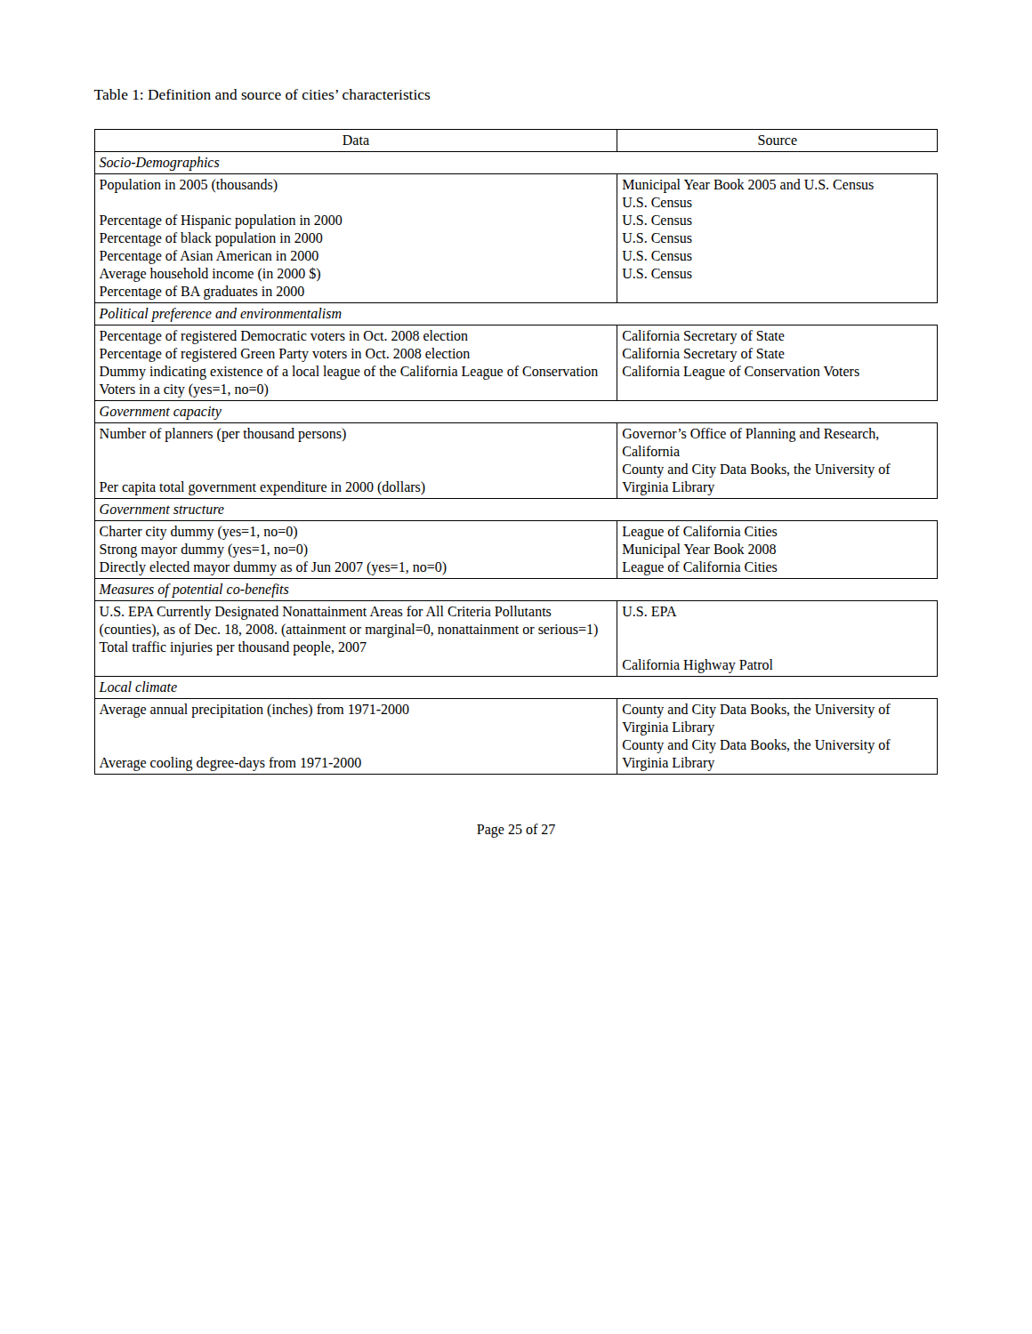Table 1: Definition and source of cities’ characteristics
| Data | Source |
| --- | --- |
| Socio-Demographics |
| Population in 2005 (thousands) Percentage of Hispanic population in 2000 Percentage of black population in 2000 Percentage of Asian American in 2000 Average household income (in 2000 $) Percentage of BA graduates in 2000 | Municipal Year Book 2005 and U.S. Census U.S. Census U.S. Census U.S. Census U.S. Census U.S. Census |
| Political preference and environmentalism |
| Percentage of registered Democratic voters in Oct. 2008 election Percentage of registered Green Party voters in Oct. 2008 election Dummy indicating existence of a local league of the California League of Conservation Voters in a city (yes=1, no=0) | California Secretary of State California Secretary of State California League of Conservation Voters |
| Government capacity |
| Number of planners (per thousand persons) Per capita total government expenditure in 2000 (dollars) | Governor’s Office of Planning and Research, California County and City Data Books, the University of Virginia Library |
| Government structure |
| Charter city dummy (yes=1, no=0) Strong mayor dummy (yes=1, no=0) Directly elected mayor dummy as of Jun 2007 (yes=1, no=0) | League of California Cities Municipal Year Book 2008 League of California Cities |
| Measures of potential co-benefits |
| U.S. EPA Currently Designated Nonattainment Areas for All Criteria Pollutants (counties), as of Dec. 18, 2008. (attainment or marginal=0, nonattainment or serious=1) Total traffic injuries per thousand people, 2007 | U.S. EPA California Highway Patrol |
| Local climate |
| Average annual precipitation (inches) from 1971-2000 Average cooling degree-days from 1971-2000 | County and City Data Books, the University of Virginia Library County and City Data Books, the University of Virginia Library |
Page 25 of 27